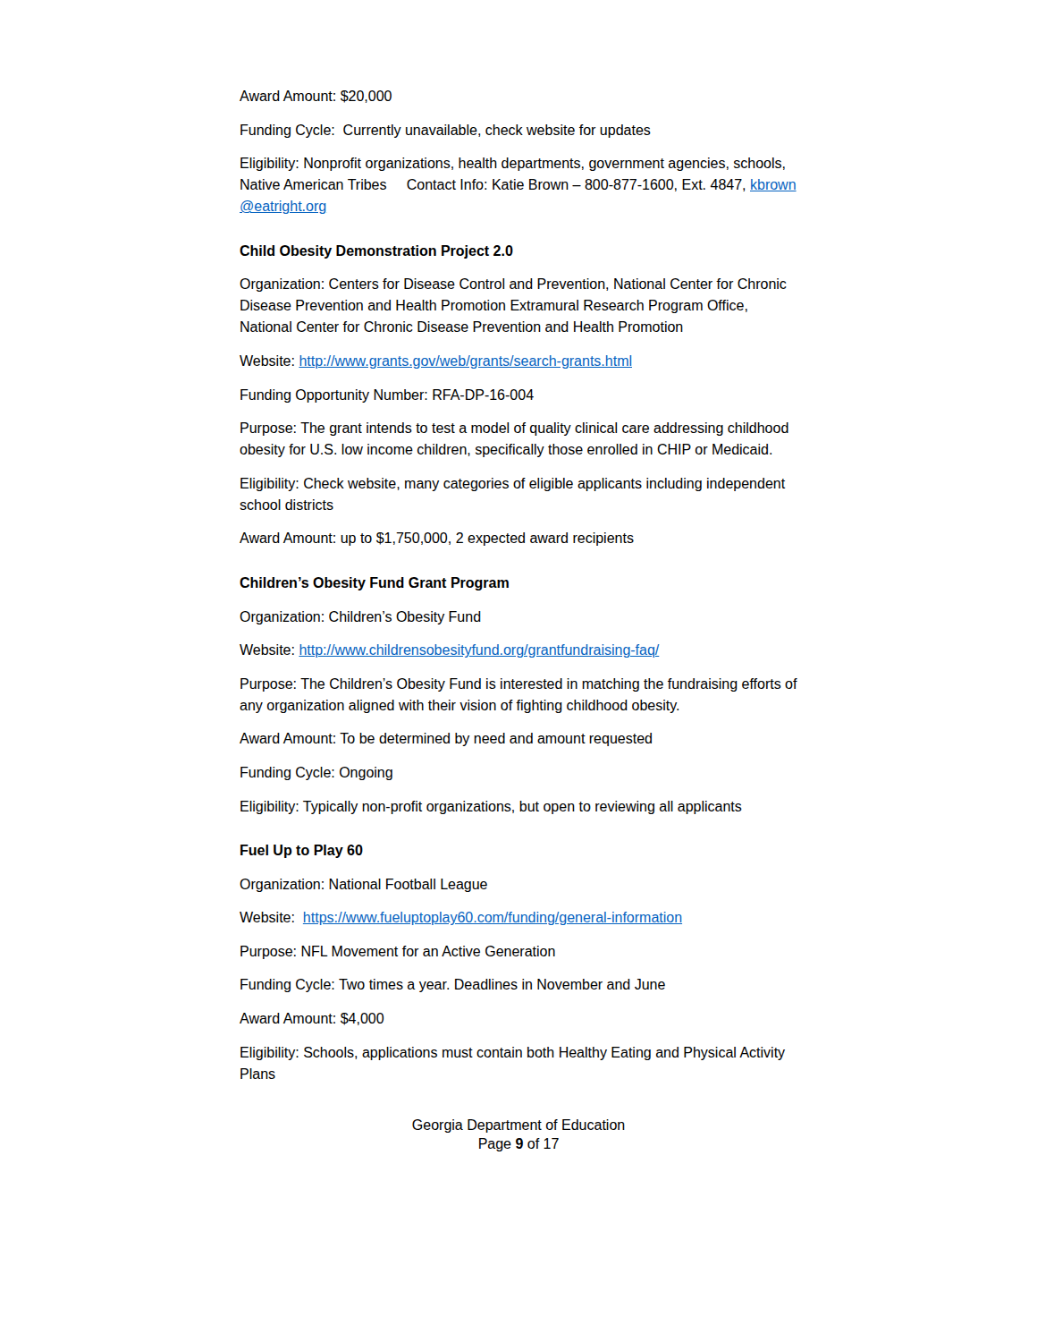Award Amount: $20,000
Funding Cycle: Currently unavailable, check website for updates
Eligibility: Nonprofit organizations, health departments, government agencies, schools, Native American Tribes Contact Info: Katie Brown – 800-877-1600, Ext. 4847, kbrown@eatright.org
Child Obesity Demonstration Project 2.0
Organization: Centers for Disease Control and Prevention, National Center for Chronic Disease Prevention and Health Promotion Extramural Research Program Office, National Center for Chronic Disease Prevention and Health Promotion
Website: http://www.grants.gov/web/grants/search-grants.html
Funding Opportunity Number: RFA-DP-16-004
Purpose: The grant intends to test a model of quality clinical care addressing childhood obesity for U.S. low income children, specifically those enrolled in CHIP or Medicaid.
Eligibility: Check website, many categories of eligible applicants including independent school districts
Award Amount: up to $1,750,000, 2 expected award recipients
Children’s Obesity Fund Grant Program
Organization: Children’s Obesity Fund
Website: http://www.childrensobesityfund.org/grantfundraising-faq/
Purpose: The Children’s Obesity Fund is interested in matching the fundraising efforts of any organization aligned with their vision of fighting childhood obesity.
Award Amount: To be determined by need and amount requested
Funding Cycle: Ongoing
Eligibility: Typically non-profit organizations, but open to reviewing all applicants
Fuel Up to Play 60
Organization: National Football League
Website: https://www.fueluptoplay60.com/funding/general-information
Purpose: NFL Movement for an Active Generation
Funding Cycle: Two times a year. Deadlines in November and June
Award Amount: $4,000
Eligibility: Schools, applications must contain both Healthy Eating and Physical Activity Plans
Georgia Department of Education
Page 9 of 17